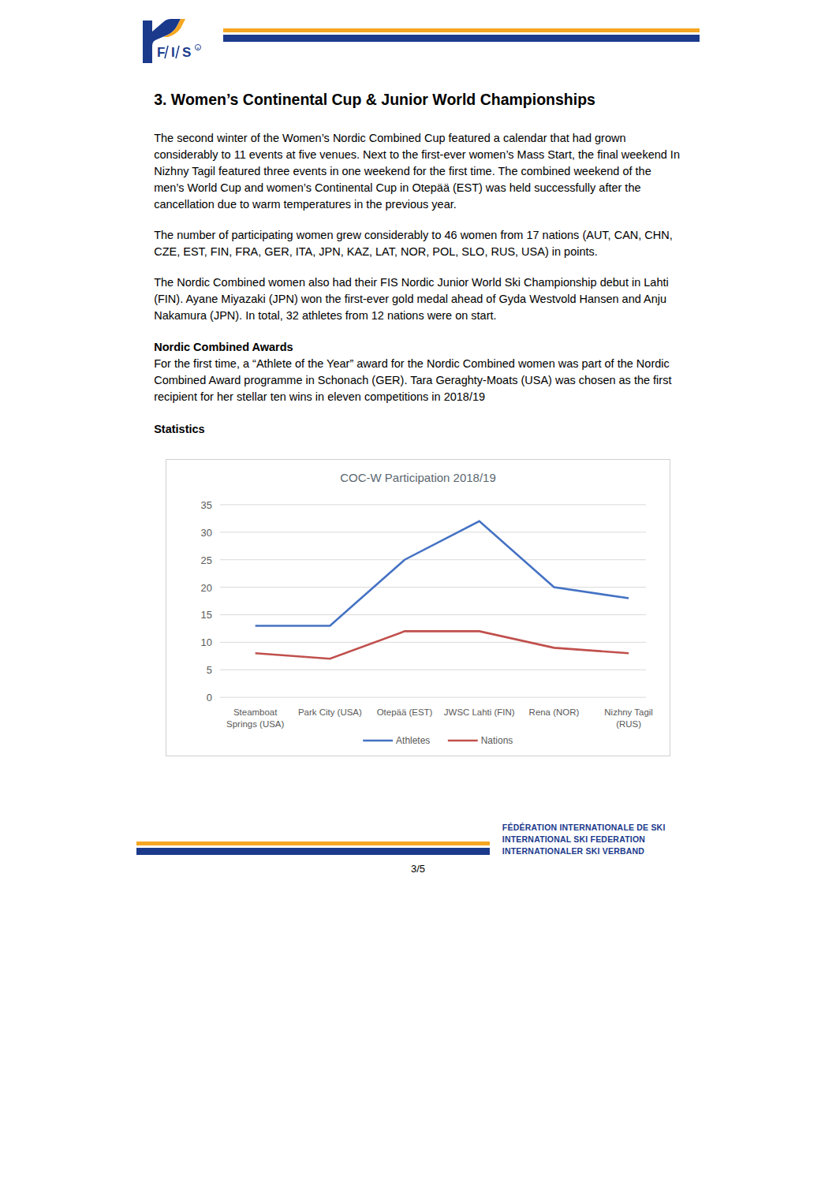F I S R
3. Women’s Continental Cup & Junior World Championships
The second winter of the Women’s Nordic Combined Cup featured a calendar that had grown considerably to 11 events at five venues. Next to the first-ever women’s Mass Start, the final weekend In Nizhny Tagil featured three events in one weekend for the first time. The combined weekend of the men’s World Cup and women’s Continental Cup in Otepää (EST) was held successfully after the cancellation due to warm temperatures in the previous year.
The number of participating women grew considerably to 46 women from 17 nations (AUT, CAN, CHN, CZE, EST, FIN, FRA, GER, ITA, JPN, KAZ, LAT, NOR, POL, SLO, RUS, USA) in points.
The Nordic Combined women also had their FIS Nordic Junior World Ski Championship debut in Lahti (FIN). Ayane Miyazaki (JPN) won the first-ever gold medal ahead of Gyda Westvold Hansen and Anju Nakamura (JPN). In total, 32 athletes from 12 nations were on start.
Nordic Combined Awards
For the first time, a “Athlete of the Year” award for the Nordic Combined women was part of the Nordic Combined Award programme in Schonach (GER). Tara Geraghty-Moats (USA) was chosen as the first recipient for her stellar ten wins in eleven competitions in 2018/19
Statistics
COC-W Participation 2018/19
35 30 25 20 15 10 5 0 Steamboat Springs (USA) Park City (USA) Otepää (EST) JWSC Lahti (FIN) Rena (NOR) Nizhny Tagil (RUS) Athletes Nations
FÉDÉRATION INTERNATIONALE DE SKI
INTERNATIONAL SKI FEDERATION
INTERNATIONALER SKI VERBAND
3/5